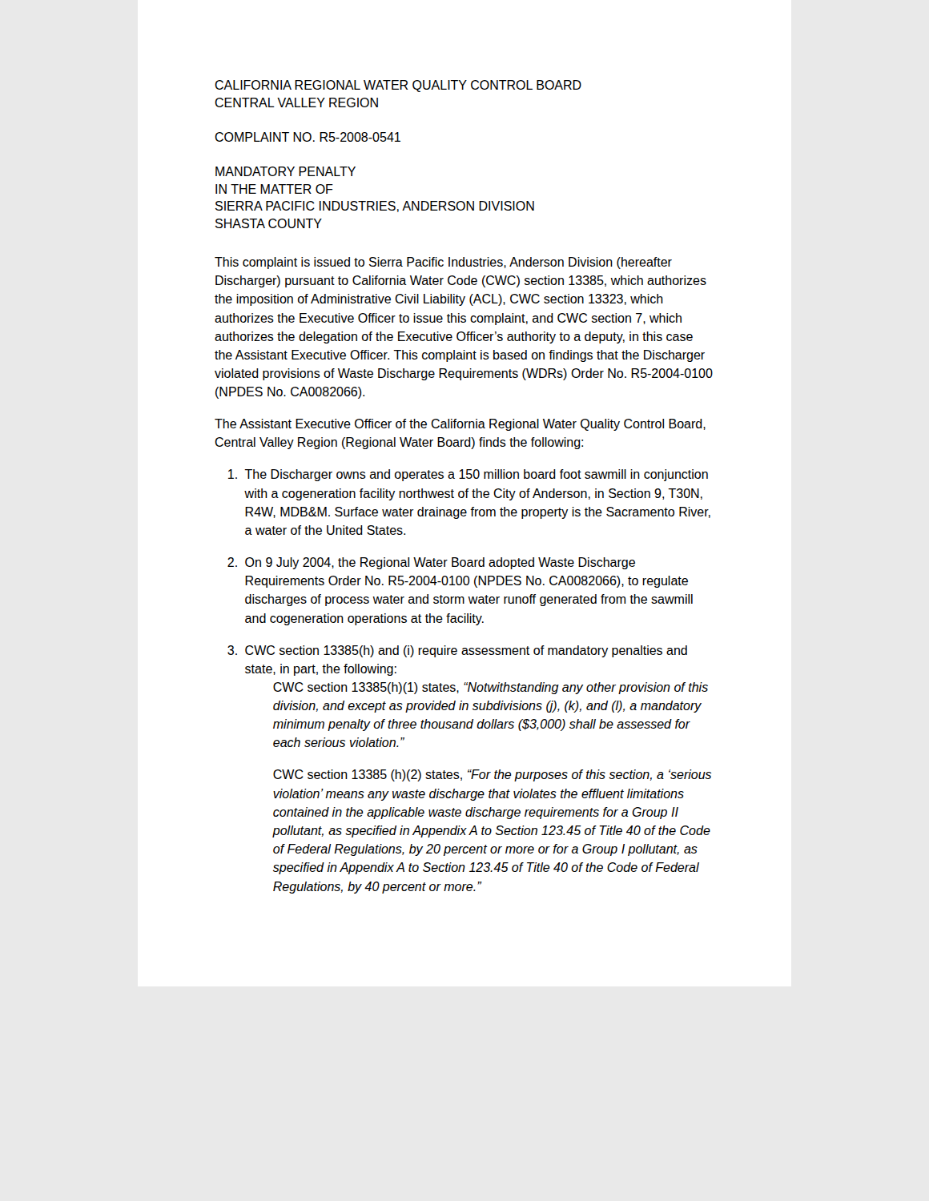CALIFORNIA REGIONAL WATER QUALITY CONTROL BOARD
CENTRAL VALLEY REGION
COMPLAINT NO. R5-2008-0541
MANDATORY PENALTY
IN THE MATTER OF
SIERRA PACIFIC INDUSTRIES, ANDERSON DIVISION
SHASTA COUNTY
This complaint is issued to Sierra Pacific Industries, Anderson Division (hereafter Discharger) pursuant to California Water Code (CWC) section 13385, which authorizes the imposition of Administrative Civil Liability (ACL), CWC section 13323, which authorizes the Executive Officer to issue this complaint, and CWC section 7, which authorizes the delegation of the Executive Officer’s authority to a deputy, in this case the Assistant Executive Officer. This complaint is based on findings that the Discharger violated provisions of Waste Discharge Requirements (WDRs) Order No. R5-2004-0100 (NPDES No. CA0082066).
The Assistant Executive Officer of the California Regional Water Quality Control Board, Central Valley Region (Regional Water Board) finds the following:
The Discharger owns and operates a 150 million board foot sawmill in conjunction with a cogeneration facility northwest of the City of Anderson, in Section 9, T30N, R4W, MDB&M. Surface water drainage from the property is the Sacramento River, a water of the United States.
On 9 July 2004, the Regional Water Board adopted Waste Discharge Requirements Order No. R5-2004-0100 (NPDES No. CA0082066), to regulate discharges of process water and storm water runoff generated from the sawmill and cogeneration operations at the facility.
CWC section 13385(h) and (i) require assessment of mandatory penalties and state, in part, the following:
CWC section 13385(h)(1) states, “Notwithstanding any other provision of this division, and except as provided in subdivisions (j), (k), and (l), a mandatory minimum penalty of three thousand dollars ($3,000) shall be assessed for each serious violation.”
CWC section 13385 (h)(2) states, “For the purposes of this section, a ‘serious violation’ means any waste discharge that violates the effluent limitations contained in the applicable waste discharge requirements for a Group II pollutant, as specified in Appendix A to Section 123.45 of Title 40 of the Code of Federal Regulations, by 20 percent or more or for a Group I pollutant, as specified in Appendix A to Section 123.45 of Title 40 of the Code of Federal Regulations, by 40 percent or more.”